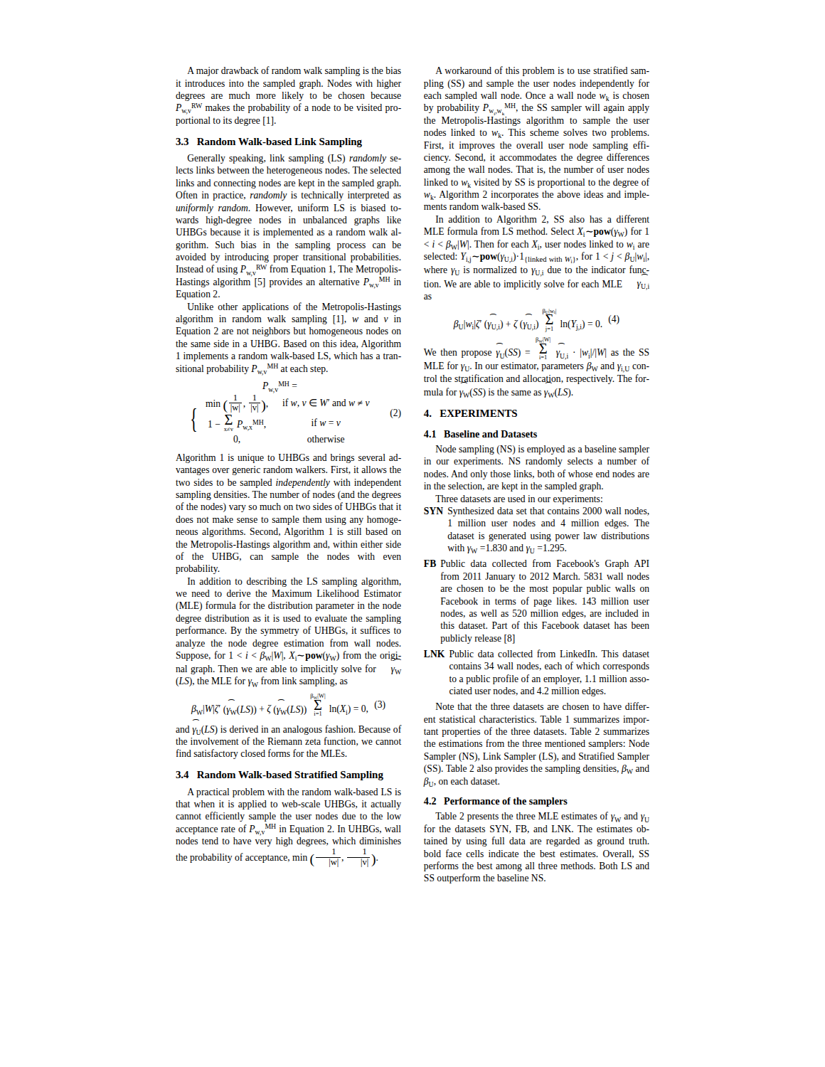A major drawback of random walk sampling is the bias it introduces into the sampled graph. Nodes with higher degrees are much more likely to be chosen because Pw,v RW makes the probability of a node to be visited proportional to its degree [1].
3.3 Random Walk-based Link Sampling
Generally speaking, link sampling (LS) randomly selects links between the heterogeneous nodes. The selected links and connecting nodes are kept in the sampled graph. Often in practice, randomly is technically interpreted as uniformly random. However, uniform LS is biased towards high-degree nodes in unbalanced graphs like UHBGs because it is implemented as a random walk algorithm. Such bias in the sampling process can be avoided by introducing proper transitional probabilities. Instead of using Pw,v RW from Equation 1, The Metropolis-Hastings algorithm [5] provides an alternative Pw,v MH in Equation 2.
Unlike other applications of the Metropolis-Hastings algorithm in random walk sampling [1], w and v in Equation 2 are not neighbors but homogeneous nodes on the same side in a UHBG. Based on this idea, Algorithm 1 implements a random walk-based LS, which has a transitional probability Pw,v MH at each step.
Pw,v MH = {
| min ( 1 /w/ , 1 /v/ ) , | if w , v ∈ W ′ and w ≠ v |
| 1 − Σ x≠v P w,x MH , | if w = v |
| 0, | otherwise |
(2)
Algorithm 1 is unique to UHBGs and brings several advantages over generic random walkers. First, it allows the two sides to be sampled independently with independent sampling densities. The number of nodes (and the degrees of the nodes) vary so much on two sides of UHBGs that it does not make sense to sample them using any homogeneous algorithms. Second, Algorithm 1 is still based on the Metropolis-Hastings algorithm and, within either side of the UHBG, can sample the nodes with even probability.
In addition to describing the LS sampling algorithm, we need to derive the Maximum Likelihood Estimator (MLE) formula for the distribution parameter in the node degree distribution as it is used to evaluate the sampling performance. By the symmetry of UHBGs, it suffices to analyze the node degree estimation from wall nodes. Suppose, for 1 < i < βW|W|, Xi∼pow(γW) from the original graph. Then we are able to implicitly solve for γW(LS), the MLE for γW from link sampling, as
βW|W|ζ′ (γW(LS)) + ζ (γW(LS)) βW|W|Σi=1 ln(Xi) = 0,
(3)
and γU(LS) is derived in an analogous fashion. Because of the involvement of the Riemann zeta function, we cannot find satisfactory closed forms for the MLEs.
3.4 Random Walk-based Stratified Sampling
A practical problem with the random walk-based LS is that when it is applied to web-scale UHBGs, it actually cannot efficiently sample the user nodes due to the low acceptance rate of Pw,v MH in Equation 2. In UHBGs, wall nodes tend to have very high degrees, which diminishes the probability of acceptance, min (1|w|, 1|v|).
A workaround of this problem is to use stratified sampling (SS) and sample the user nodes independently for each sampled wall node. Once a wall node wk is chosen by probability Pwi,wk MH, the SS sampler will again apply the Metropolis-Hastings algorithm to sample the user nodes linked to wk. This scheme solves two problems. First, it improves the overall user node sampling efficiency. Second, it accommodates the degree differences among the wall nodes. That is, the number of user nodes linked to wk visited by SS is proportional to the degree of wk. Algorithm 2 incorporates the above ideas and implements random walk-based SS.
In addition to Algorithm 2, SS also has a different MLE formula from LS method. Select Xi∼pow(γW) for 1 < i < βW|W|. Then for each Xi, user nodes linked to wi are selected: Yi,j∼pow(γU,i)·1{linked with Wi}, for 1 < j < βU|wi|, where γU is normalized to γU,i due to the indicator function. We are able to implicitly solve for each MLE γU,i as
βU|wi|ζ′ (γU,i) + ζ (γU,i) βU|wi|Σj=1 ln(Yj,i) = 0.
(4)
We then propose γU(SS) = βW|W|Σi=1 γU,i · |wi|/|W| as the SS MLE for γU. In our estimator, parameters βW and γi,U control the stratification and allocation, respectively. The formula for γW(SS) is the same as γW(LS).
4. EXPERIMENTS
4.1 Baseline and Datasets
Node sampling (NS) is employed as a baseline sampler in our experiments. NS randomly selects a number of nodes. And only those links, both of whose end nodes are in the selection, are kept in the sampled graph.
Three datasets are used in our experiments:
SYN
Synthesized data set that contains 2000 wall nodes, 1 million user nodes and 4 million edges. The dataset is generated using power law distributions with γW =1.830 and γU =1.295.
FB
Public data collected from Facebook's Graph API from 2011 January to 2012 March. 5831 wall nodes are chosen to be the most popular public walls on Facebook in terms of page likes. 143 million user nodes, as well as 520 million edges, are included in this dataset. Part of this Facebook dataset has been publicly release [8]
LNK
Public data collected from LinkedIn. This dataset contains 34 wall nodes, each of which corresponds to a public profile of an employer, 1.1 million associated user nodes, and 4.2 million edges.
Note that the three datasets are chosen to have different statistical characteristics. Table 1 summarizes important properties of the three datasets. Table 2 summarizes the estimations from the three mentioned samplers: Node Sampler (NS), Link Sampler (LS), and Stratified Sampler (SS). Table 2 also provides the sampling densities, βW and βU, on each dataset.
4.2 Performance of the samplers
Table 2 presents the three MLE estimates of γW and γU for the datasets SYN, FB, and LNK. The estimates obtained by using full data are regarded as ground truth. bold face cells indicate the best estimates. Overall, SS performs the best among all three methods. Both LS and SS outperform the baseline NS.